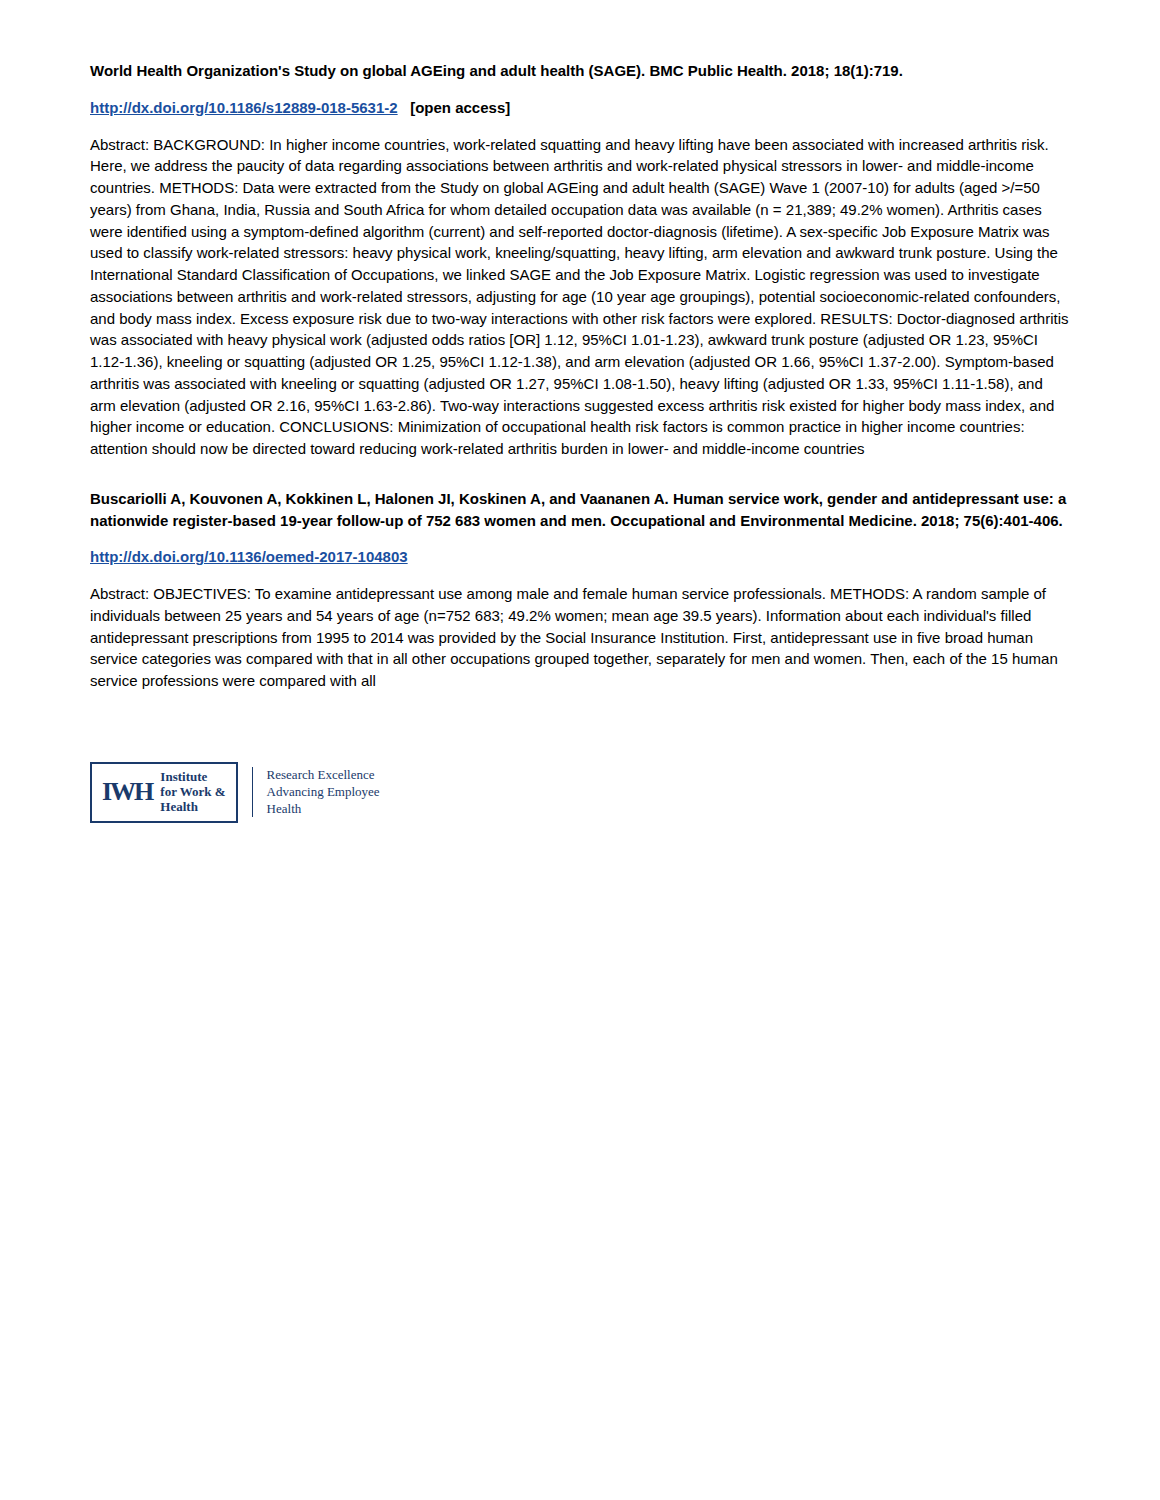World Health Organization's Study on global AGEing and adult health (SAGE). BMC Public Health. 2018; 18(1):719.
http://dx.doi.org/10.1186/s12889-018-5631-2 [open access]
Abstract: BACKGROUND: In higher income countries, work-related squatting and heavy lifting have been associated with increased arthritis risk. Here, we address the paucity of data regarding associations between arthritis and work-related physical stressors in lower- and middle-income countries. METHODS: Data were extracted from the Study on global AGEing and adult health (SAGE) Wave 1 (2007-10) for adults (aged >/=50 years) from Ghana, India, Russia and South Africa for whom detailed occupation data was available (n = 21,389; 49.2% women). Arthritis cases were identified using a symptom-defined algorithm (current) and self-reported doctor-diagnosis (lifetime). A sex-specific Job Exposure Matrix was used to classify work-related stressors: heavy physical work, kneeling/squatting, heavy lifting, arm elevation and awkward trunk posture. Using the International Standard Classification of Occupations, we linked SAGE and the Job Exposure Matrix. Logistic regression was used to investigate associations between arthritis and work-related stressors, adjusting for age (10 year age groupings), potential socioeconomic-related confounders, and body mass index. Excess exposure risk due to two-way interactions with other risk factors were explored. RESULTS: Doctor-diagnosed arthritis was associated with heavy physical work (adjusted odds ratios [OR] 1.12, 95%CI 1.01-1.23), awkward trunk posture (adjusted OR 1.23, 95%CI 1.12-1.36), kneeling or squatting (adjusted OR 1.25, 95%CI 1.12-1.38), and arm elevation (adjusted OR 1.66, 95%CI 1.37-2.00). Symptom-based arthritis was associated with kneeling or squatting (adjusted OR 1.27, 95%CI 1.08-1.50), heavy lifting (adjusted OR 1.33, 95%CI 1.11-1.58), and arm elevation (adjusted OR 2.16, 95%CI 1.63-2.86). Two-way interactions suggested excess arthritis risk existed for higher body mass index, and higher income or education. CONCLUSIONS: Minimization of occupational health risk factors is common practice in higher income countries: attention should now be directed toward reducing work-related arthritis burden in lower- and middle-income countries
Buscariolli A, Kouvonen A, Kokkinen L, Halonen JI, Koskinen A, and Vaananen A. Human service work, gender and antidepressant use: a nationwide register-based 19-year follow-up of 752 683 women and men. Occupational and Environmental Medicine. 2018; 75(6):401-406.
http://dx.doi.org/10.1136/oemed-2017-104803
Abstract: OBJECTIVES: To examine antidepressant use among male and female human service professionals. METHODS: A random sample of individuals between 25 years and 54 years of age (n=752 683; 49.2% women; mean age 39.5 years). Information about each individual's filled antidepressant prescriptions from 1995 to 2014 was provided by the Social Insurance Institution. First, antidepressant use in five broad human service categories was compared with that in all other occupations grouped together, separately for men and women. Then, each of the 15 human service professions were compared with all
IWH Institute
for Work &
Health
Research Excellence
Advancing Employee
Health